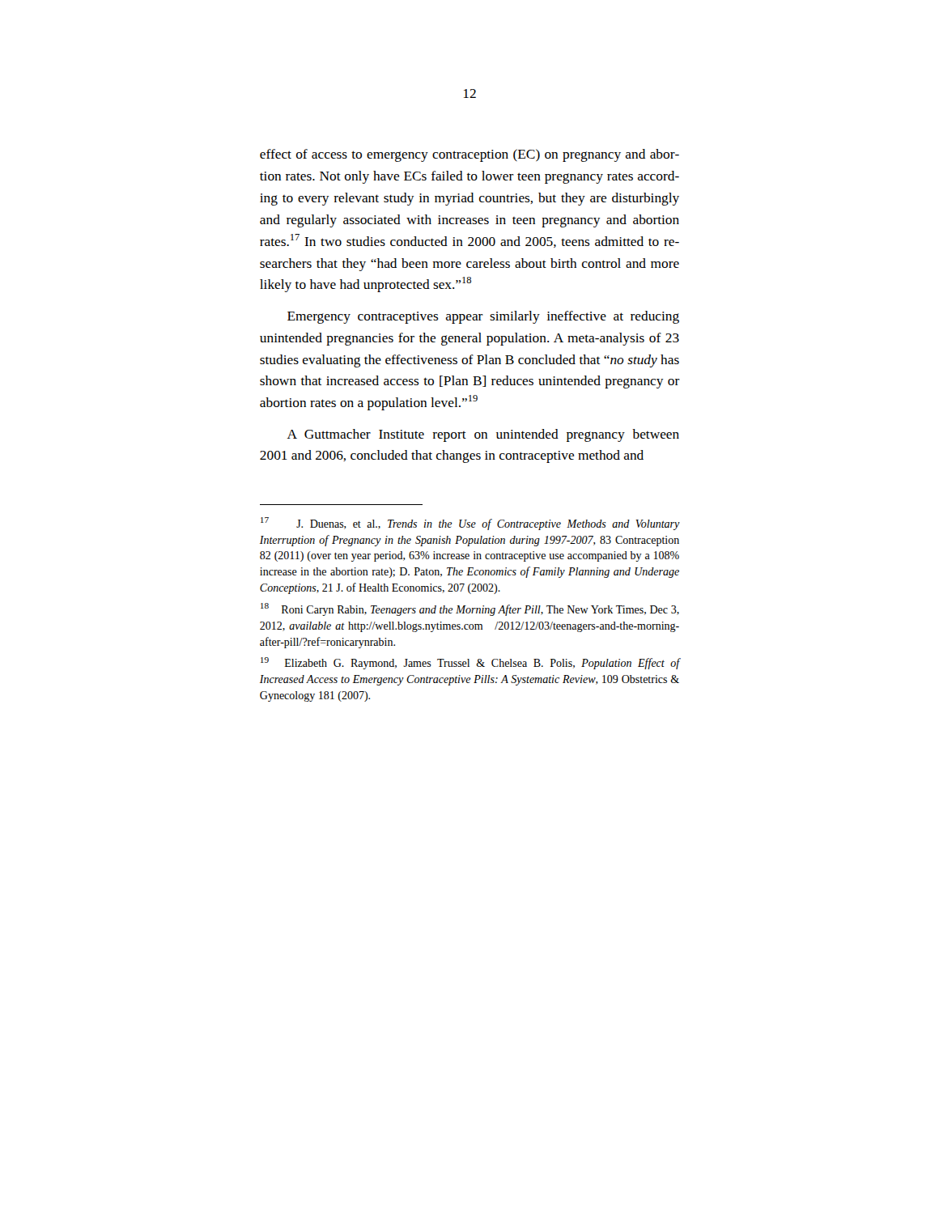12
effect of access to emergency contraception (EC) on pregnancy and abortion rates. Not only have ECs failed to lower teen pregnancy rates according to every relevant study in myriad countries, but they are disturbingly and regularly associated with increases in teen pregnancy and abortion rates.17 In two studies conducted in 2000 and 2005, teens admitted to researchers that they “had been more careless about birth control and more likely to have had unprotected sex.”18
Emergency contraceptives appear similarly ineffective at reducing unintended pregnancies for the general population. A meta-analysis of 23 studies evaluating the effectiveness of Plan B concluded that “no study has shown that increased access to [Plan B] reduces unintended pregnancy or abortion rates on a population level.”19
A Guttmacher Institute report on unintended pregnancy between 2001 and 2006, concluded that changes in contraceptive method and
17 J. Duenas, et al., Trends in the Use of Contraceptive Methods and Voluntary Interruption of Pregnancy in the Spanish Population during 1997-2007, 83 Contraception 82 (2011) (over ten year period, 63% increase in contraceptive use accompanied by a 108% increase in the abortion rate); D. Paton, The Economics of Family Planning and Underage Conceptions, 21 J. of Health Economics, 207 (2002).
18 Roni Caryn Rabin, Teenagers and the Morning After Pill, The New York Times, Dec 3, 2012, available at http://well.blogs.nytimes.com /2012/12/03/teenagers-and-the-morning-after-pill/?ref=ronicarynrabin.
19 Elizabeth G. Raymond, James Trussel & Chelsea B. Polis, Population Effect of Increased Access to Emergency Contraceptive Pills: A Systematic Review, 109 Obstetrics & Gynecology 181 (2007).